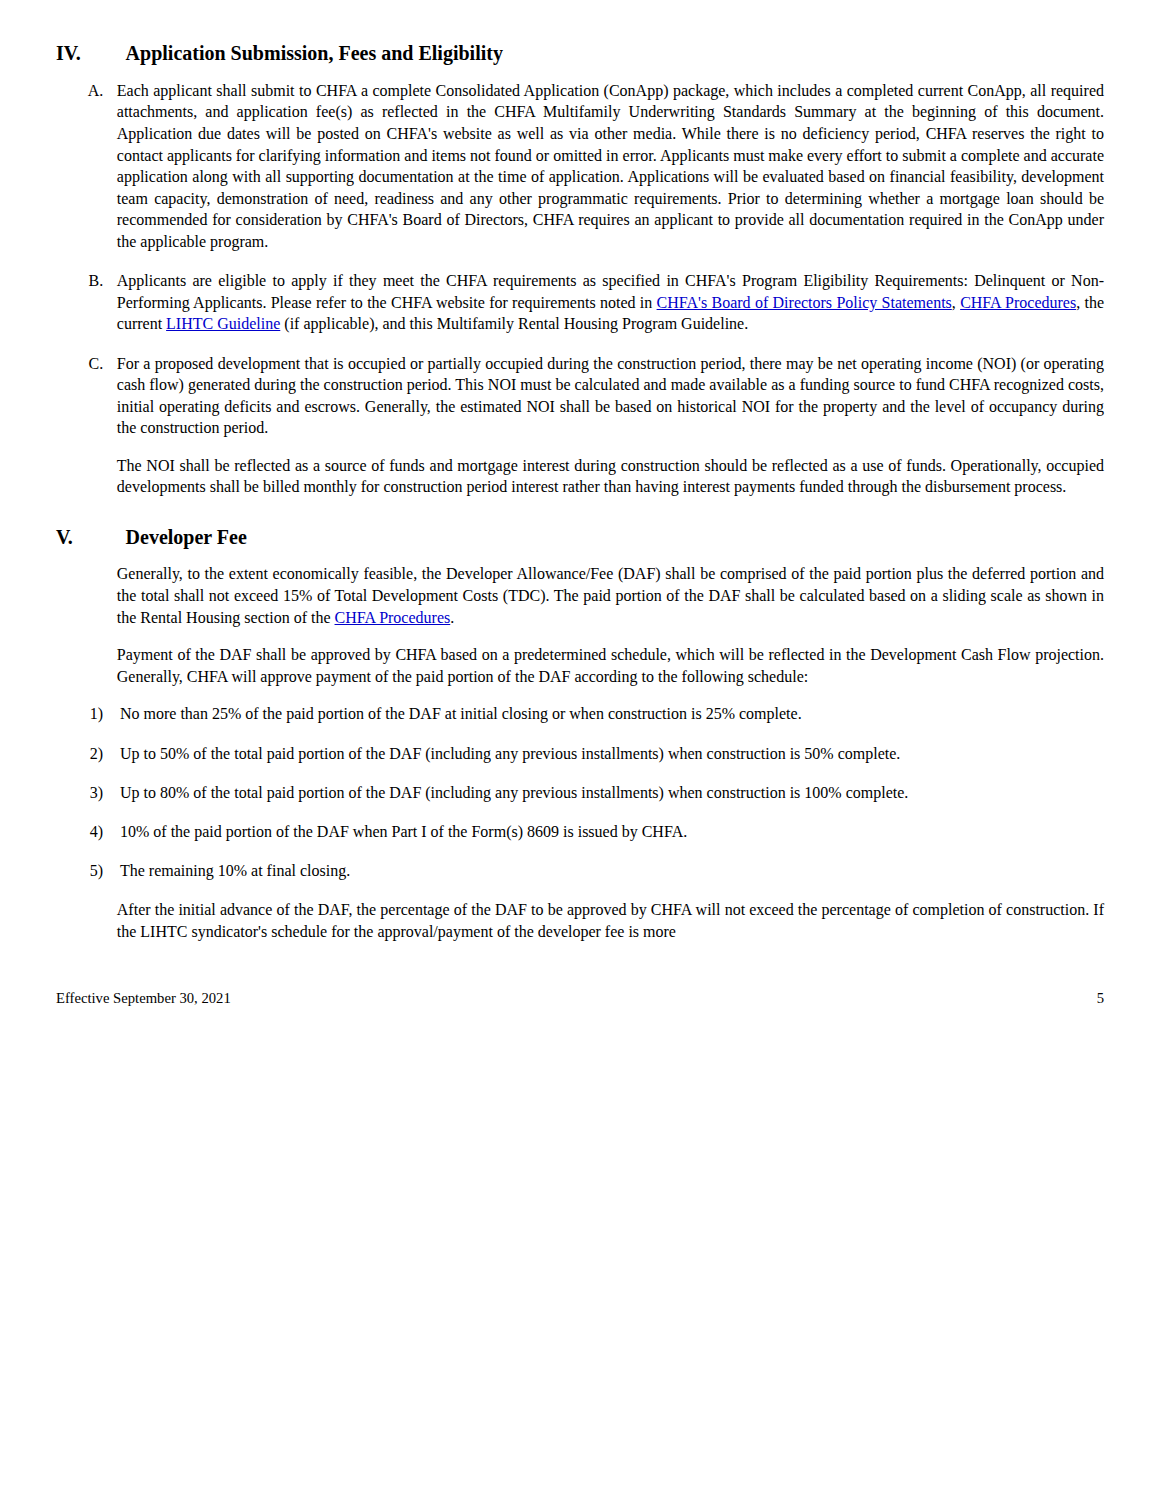IV. Application Submission, Fees and Eligibility
Each applicant shall submit to CHFA a complete Consolidated Application (ConApp) package, which includes a completed current ConApp, all required attachments, and application fee(s) as reflected in the CHFA Multifamily Underwriting Standards Summary at the beginning of this document. Application due dates will be posted on CHFA's website as well as via other media. While there is no deficiency period, CHFA reserves the right to contact applicants for clarifying information and items not found or omitted in error. Applicants must make every effort to submit a complete and accurate application along with all supporting documentation at the time of application. Applications will be evaluated based on financial feasibility, development team capacity, demonstration of need, readiness and any other programmatic requirements. Prior to determining whether a mortgage loan should be recommended for consideration by CHFA's Board of Directors, CHFA requires an applicant to provide all documentation required in the ConApp under the applicable program.
Applicants are eligible to apply if they meet the CHFA requirements as specified in CHFA's Program Eligibility Requirements: Delinquent or Non-Performing Applicants. Please refer to the CHFA website for requirements noted in CHFA's Board of Directors Policy Statements, CHFA Procedures, the current LIHTC Guideline (if applicable), and this Multifamily Rental Housing Program Guideline.
For a proposed development that is occupied or partially occupied during the construction period, there may be net operating income (NOI) (or operating cash flow) generated during the construction period. This NOI must be calculated and made available as a funding source to fund CHFA recognized costs, initial operating deficits and escrows. Generally, the estimated NOI shall be based on historical NOI for the property and the level of occupancy during the construction period.
The NOI shall be reflected as a source of funds and mortgage interest during construction should be reflected as a use of funds. Operationally, occupied developments shall be billed monthly for construction period interest rather than having interest payments funded through the disbursement process.
V. Developer Fee
Generally, to the extent economically feasible, the Developer Allowance/Fee (DAF) shall be comprised of the paid portion plus the deferred portion and the total shall not exceed 15% of Total Development Costs (TDC). The paid portion of the DAF shall be calculated based on a sliding scale as shown in the Rental Housing section of the CHFA Procedures.
Payment of the DAF shall be approved by CHFA based on a predetermined schedule, which will be reflected in the Development Cash Flow projection. Generally, CHFA will approve payment of the paid portion of the DAF according to the following schedule:
No more than 25% of the paid portion of the DAF at initial closing or when construction is 25% complete.
Up to 50% of the total paid portion of the DAF (including any previous installments) when construction is 50% complete.
Up to 80% of the total paid portion of the DAF (including any previous installments) when construction is 100% complete.
10% of the paid portion of the DAF when Part I of the Form(s) 8609 is issued by CHFA.
The remaining 10% at final closing.
After the initial advance of the DAF, the percentage of the DAF to be approved by CHFA will not exceed the percentage of completion of construction. If the LIHTC syndicator's schedule for the approval/payment of the developer fee is more
Effective September 30, 2021 5